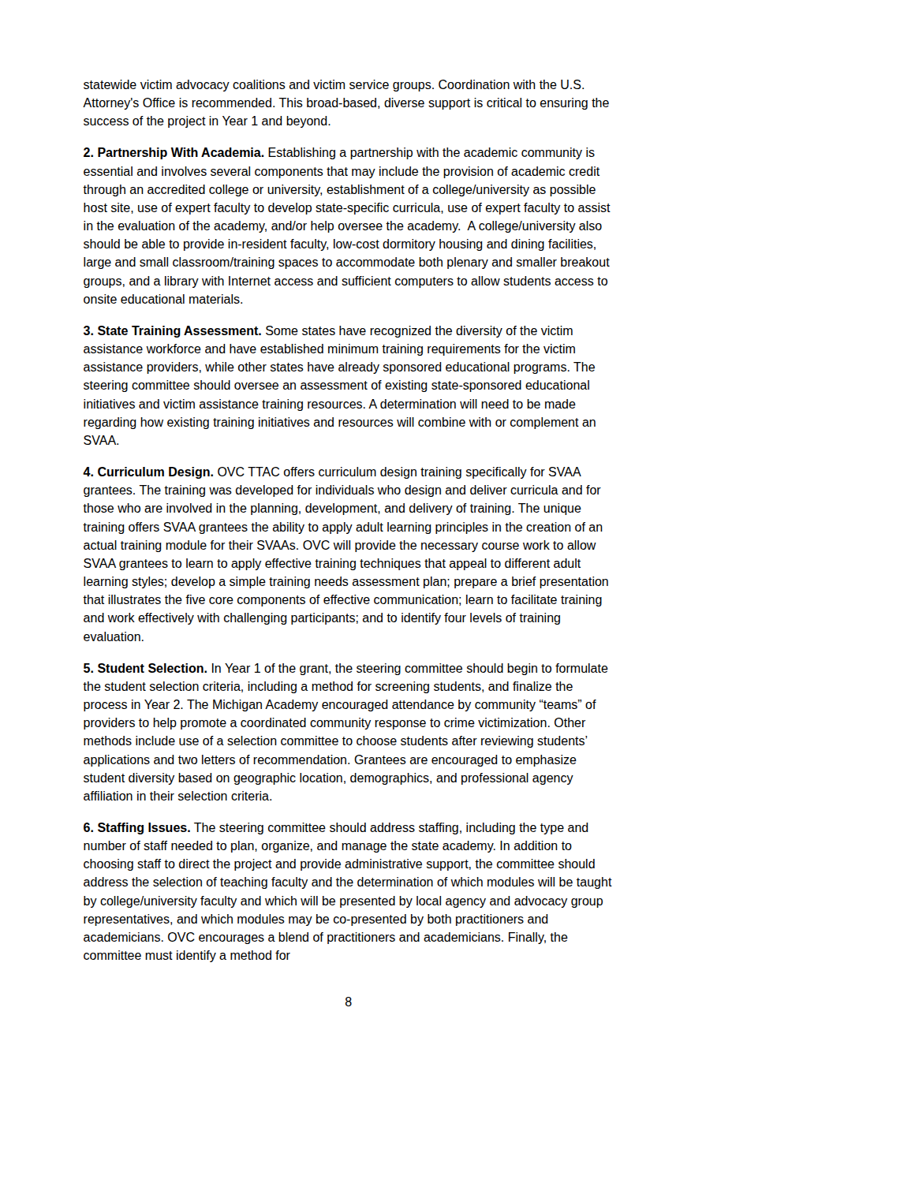statewide victim advocacy coalitions and victim service groups. Coordination with the U.S. Attorney's Office is recommended. This broad-based, diverse support is critical to ensuring the success of the project in Year 1 and beyond.
2. Partnership With Academia. Establishing a partnership with the academic community is essential and involves several components that may include the provision of academic credit through an accredited college or university, establishment of a college/university as possible host site, use of expert faculty to develop state-specific curricula, use of expert faculty to assist in the evaluation of the academy, and/or help oversee the academy. A college/university also should be able to provide in-resident faculty, low-cost dormitory housing and dining facilities, large and small classroom/training spaces to accommodate both plenary and smaller breakout groups, and a library with Internet access and sufficient computers to allow students access to onsite educational materials.
3. State Training Assessment. Some states have recognized the diversity of the victim assistance workforce and have established minimum training requirements for the victim assistance providers, while other states have already sponsored educational programs. The steering committee should oversee an assessment of existing state-sponsored educational initiatives and victim assistance training resources. A determination will need to be made regarding how existing training initiatives and resources will combine with or complement an SVAA.
4. Curriculum Design. OVC TTAC offers curriculum design training specifically for SVAA grantees. The training was developed for individuals who design and deliver curricula and for those who are involved in the planning, development, and delivery of training. The unique training offers SVAA grantees the ability to apply adult learning principles in the creation of an actual training module for their SVAAs. OVC will provide the necessary course work to allow SVAA grantees to learn to apply effective training techniques that appeal to different adult learning styles; develop a simple training needs assessment plan; prepare a brief presentation that illustrates the five core components of effective communication; learn to facilitate training and work effectively with challenging participants; and to identify four levels of training evaluation.
5. Student Selection. In Year 1 of the grant, the steering committee should begin to formulate the student selection criteria, including a method for screening students, and finalize the process in Year 2. The Michigan Academy encouraged attendance by community “teams” of providers to help promote a coordinated community response to crime victimization. Other methods include use of a selection committee to choose students after reviewing students’ applications and two letters of recommendation. Grantees are encouraged to emphasize student diversity based on geographic location, demographics, and professional agency affiliation in their selection criteria.
6. Staffing Issues. The steering committee should address staffing, including the type and number of staff needed to plan, organize, and manage the state academy. In addition to choosing staff to direct the project and provide administrative support, the committee should address the selection of teaching faculty and the determination of which modules will be taught by college/university faculty and which will be presented by local agency and advocacy group representatives, and which modules may be co-presented by both practitioners and academicians. OVC encourages a blend of practitioners and academicians. Finally, the committee must identify a method for
8